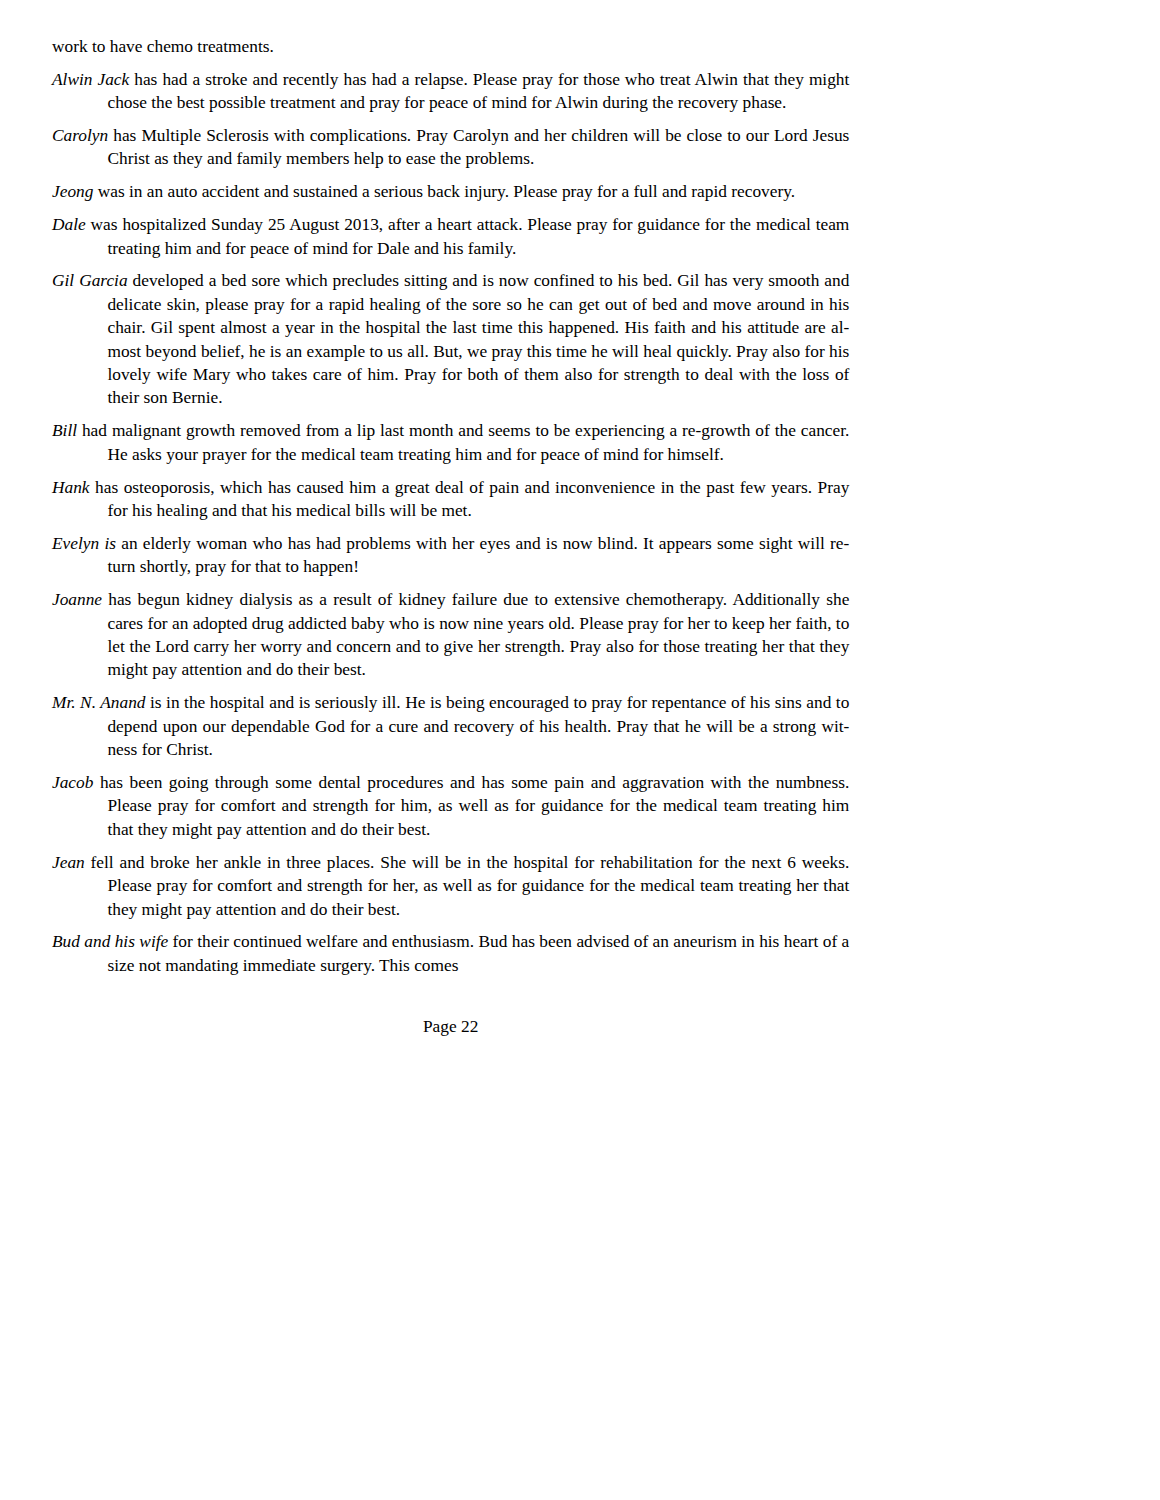work to have chemo treatments.
Alwin Jack has had a stroke and recently has had a relapse. Please pray for those who treat Alwin that they might chose the best possible treatment and pray for peace of mind for Alwin during the recovery phase.
Carolyn has Multiple Sclerosis with complications. Pray Carolyn and her children will be close to our Lord Jesus Christ as they and family members help to ease the problems.
Jeong was in an auto accident and sustained a serious back injury. Please pray for a full and rapid recovery.
Dale was hospitalized Sunday 25 August 2013, after a heart attack. Please pray for guidance for the medical team treating him and for peace of mind for Dale and his family.
Gil Garcia developed a bed sore which precludes sitting and is now confined to his bed. Gil has very smooth and delicate skin, please pray for a rapid healing of the sore so he can get out of bed and move around in his chair. Gil spent almost a year in the hospital the last time this happened. His faith and his attitude are almost beyond belief, he is an example to us all. But, we pray this time he will heal quickly. Pray also for his lovely wife Mary who takes care of him. Pray for both of them also for strength to deal with the loss of their son Bernie.
Bill had malignant growth removed from a lip last month and seems to be experiencing a re-growth of the cancer. He asks your prayer for the medical team treating him and for peace of mind for himself.
Hank has osteoporosis, which has caused him a great deal of pain and inconvenience in the past few years. Pray for his healing and that his medical bills will be met.
Evelyn is an elderly woman who has had problems with her eyes and is now blind. It appears some sight will return shortly, pray for that to happen!
Joanne has begun kidney dialysis as a result of kidney failure due to extensive chemotherapy. Additionally she cares for an adopted drug addicted baby who is now nine years old. Please pray for her to keep her faith, to let the Lord carry her worry and concern and to give her strength. Pray also for those treating her that they might pay attention and do their best.
Mr. N. Anand is in the hospital and is seriously ill. He is being encouraged to pray for repentance of his sins and to depend upon our dependable God for a cure and recovery of his health. Pray that he will be a strong witness for Christ.
Jacob has been going through some dental procedures and has some pain and aggravation with the numbness. Please pray for comfort and strength for him, as well as for guidance for the medical team treating him that they might pay attention and do their best.
Jean fell and broke her ankle in three places. She will be in the hospital for rehabilitation for the next 6 weeks. Please pray for comfort and strength for her, as well as for guidance for the medical team treating her that they might pay attention and do their best.
Bud and his wife for their continued welfare and enthusiasm. Bud has been advised of an aneurism in his heart of a size not mandating immediate surgery. This comes
Page 22